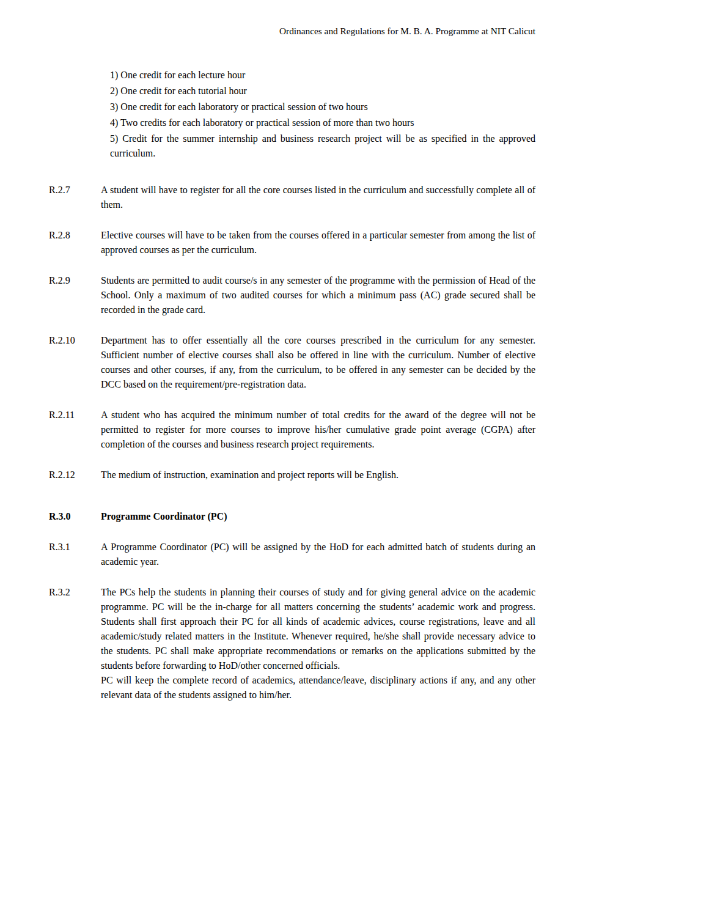Ordinances and Regulations for M. B. A. Programme at NIT Calicut
1) One credit for each lecture hour
2) One credit for each tutorial hour
3) One credit for each laboratory or practical session of two hours
4) Two credits for each laboratory or practical session of more than two hours
5) Credit for the summer internship and business research project will be as specified in the approved curriculum.
R.2.7
A student will have to register for all the core courses listed in the curriculum and successfully complete all of them.
R.2.8
Elective courses will have to be taken from the courses offered in a particular semester from among the list of approved courses as per the curriculum.
R.2.9
Students are permitted to audit course/s in any semester of the programme with the permission of Head of the School. Only a maximum of two audited courses for which a minimum pass (AC) grade secured shall be recorded in the grade card.
R.2.10
Department has to offer essentially all the core courses prescribed in the curriculum for any semester. Sufficient number of elective courses shall also be offered in line with the curriculum. Number of elective courses and other courses, if any, from the curriculum, to be offered in any semester can be decided by the DCC based on the requirement/pre-registration data.
R.2.11
A student who has acquired the minimum number of total credits for the award of the degree will not be permitted to register for more courses to improve his/her cumulative grade point average (CGPA) after completion of the courses and business research project requirements.
R.2.12
The medium of instruction, examination and project reports will be English.
R.3.0
Programme Coordinator (PC)
R.3.1
A Programme Coordinator (PC) will be assigned by the HoD for each admitted batch of students during an academic year.
R.3.2
The PCs help the students in planning their courses of study and for giving general advice on the academic programme. PC will be the in-charge for all matters concerning the students’ academic work and progress. Students shall first approach their PC for all kinds of academic advices, course registrations, leave and all academic/study related matters in the Institute. Whenever required, he/she shall provide necessary advice to the students. PC shall make appropriate recommendations or remarks on the applications submitted by the students before forwarding to HoD/other concerned officials.
PC will keep the complete record of academics, attendance/leave, disciplinary actions if any, and any other relevant data of the students assigned to him/her.